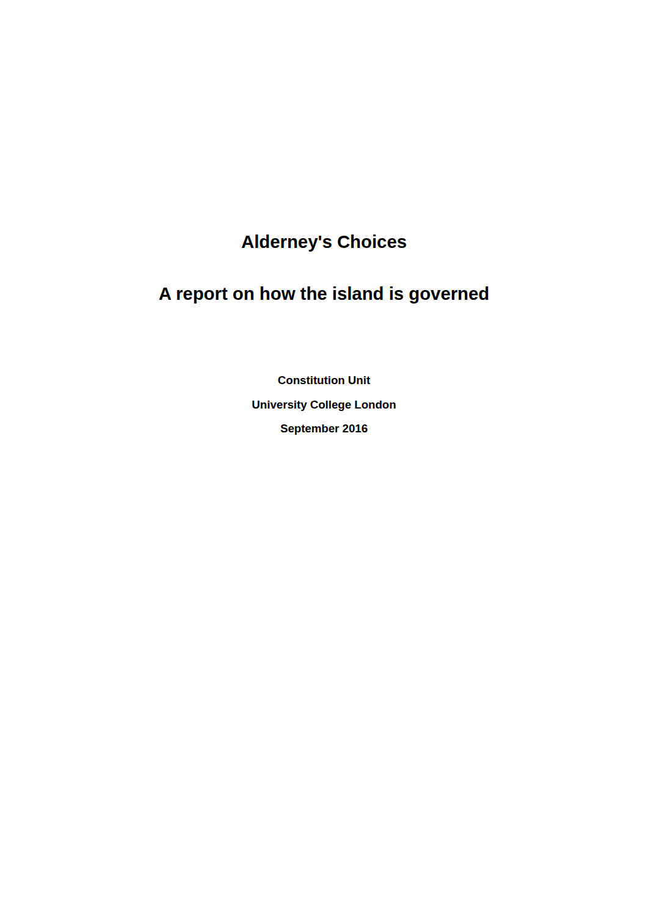Alderney's Choices A report on how the island is governed
Constitution Unit
University College London
September 2016